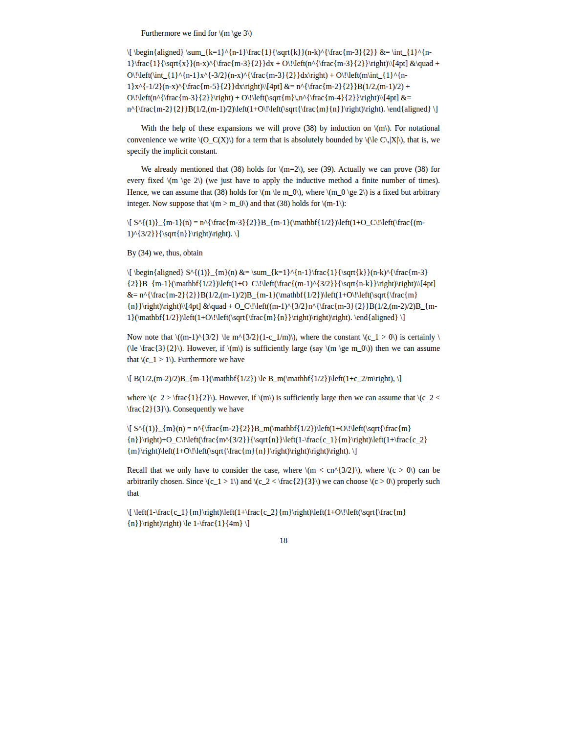Furthermore we find for \(m \ge 3\)
\[ \begin{aligned} \sum_{k=1}^{n-1}\frac{1}{\sqrt{k}}(n-k)^{\frac{m-3}{2}} &= \int_{1}^{n-1}\frac{1}{\sqrt{x}}(n-x)^{\frac{m-3}{2}}dx + O\!\left(n^{\frac{m-3}{2}}\right)\\[4pt] &\quad + O\!\left(\int_{1}^{n-1}x^{-3/2}(n-x)^{\frac{m-3}{2}}dx\right) + O\!\left(m\int_{1}^{n-1}x^{-1/2}(n-x)^{\frac{m-5}{2}}dx\right)\\[4pt] &= n^{\frac{m-2}{2}}B(1/2,(m-1)/2) + O\!\left(n^{\frac{m-3}{2}}\right) + O\!\left(\sqrt{m}\,n^{\frac{m-4}{2}}\right)\\[4pt] &= n^{\frac{m-2}{2}}B(1/2,(m-1)/2)\left(1+O\!\left(\sqrt{\frac{m}{n}}\right)\right). \end{aligned} \]
With the help of these expansions we will prove (38) by induction on \(m\). For notational convenience we write \(O_C(X)\) for a term that is absolutely bounded by \(\le C\,|X|\), that is, we specify the implicit constant.
We already mentioned that (38) holds for \(m=2\), see (39). Actually we can prove (38) for every fixed \(m \ge 2\) (we just have to apply the inductive method a finite number of times). Hence, we can assume that (38) holds for \(m \le m_0\), where \(m_0 \ge 2\) is a fixed but arbitrary integer. Now suppose that \(m > m_0\) and that (38) holds for \(m-1\):
\[ S^{(1)}_{m-1}(n) = n^{\frac{m-3}{2}}B_{m-1}(\mathbf{1/2})\left(1+O_C\!\left(\frac{(m-1)^{3/2}}{\sqrt{n}}\right)\right). \]
By (34) we, thus, obtain
\[ \begin{aligned} S^{(1)}_{m}(n) &= \sum_{k=1}^{n-1}\frac{1}{\sqrt{k}}(n-k)^{\frac{m-3}{2}}B_{m-1}(\mathbf{1/2})\left(1+O_C\!\left(\frac{(m-1)^{3/2}}{\sqrt{n-k}}\right)\right)\\[4pt] &= n^{\frac{m-2}{2}}B(1/2,(m-1)/2)B_{m-1}(\mathbf{1/2})\left(1+O\!\left(\sqrt{\frac{m}{n}}\right)\right)\\[4pt] &\quad + O_C\!\left((m-1)^{3/2}n^{\frac{m-3}{2}}B(1/2,(m-2)/2)B_{m-1}(\mathbf{1/2})\left(1+O\!\left(\sqrt{\frac{m}{n}}\right)\right)\right). \end{aligned} \]
Now note that \((m-1)^{3/2} \le m^{3/2}(1-c_1/m)\), where the constant \(c_1 > 0\) is certainly \(\le \frac{3}{2}\). However, if \(m\) is sufficiently large (say \(m \ge m_0\)) then we can assume that \(c_1 > 1\). Furthermore we have
\[ B(1/2,(m-2)/2)B_{m-1}(\mathbf{1/2}) \le B_m(\mathbf{1/2})\left(1+c_2/m\right), \]
where \(c_2 > \frac{1}{2}\). However, if \(m\) is sufficiently large then we can assume that \(c_2 < \frac{2}{3}\). Consequently we have
\[ S^{(1)}_{m}(n) = n^{\frac{m-2}{2}}B_m(\mathbf{1/2})\left(1+O\!\left(\sqrt{\frac{m}{n}}\right)+O_C\!\left(\frac{m^{3/2}}{\sqrt{n}}\left(1-\frac{c_1}{m}\right)\left(1+\frac{c_2}{m}\right)\left(1+O\!\left(\sqrt{\frac{m}{n}}\right)\right)\right)\right). \]
Recall that we only have to consider the case, where \(m < cn^{3/2}\), where \(c > 0\) can be arbitrarily chosen. Since \(c_1 > 1\) and \(c_2 < \frac{2}{3}\) we can choose \(c > 0\) properly such that
\[ \left(1-\frac{c_1}{m}\right)\left(1+\frac{c_2}{m}\right)\left(1+O\!\left(\sqrt{\frac{m}{n}}\right)\right) \le 1-\frac{1}{4m} \]
18